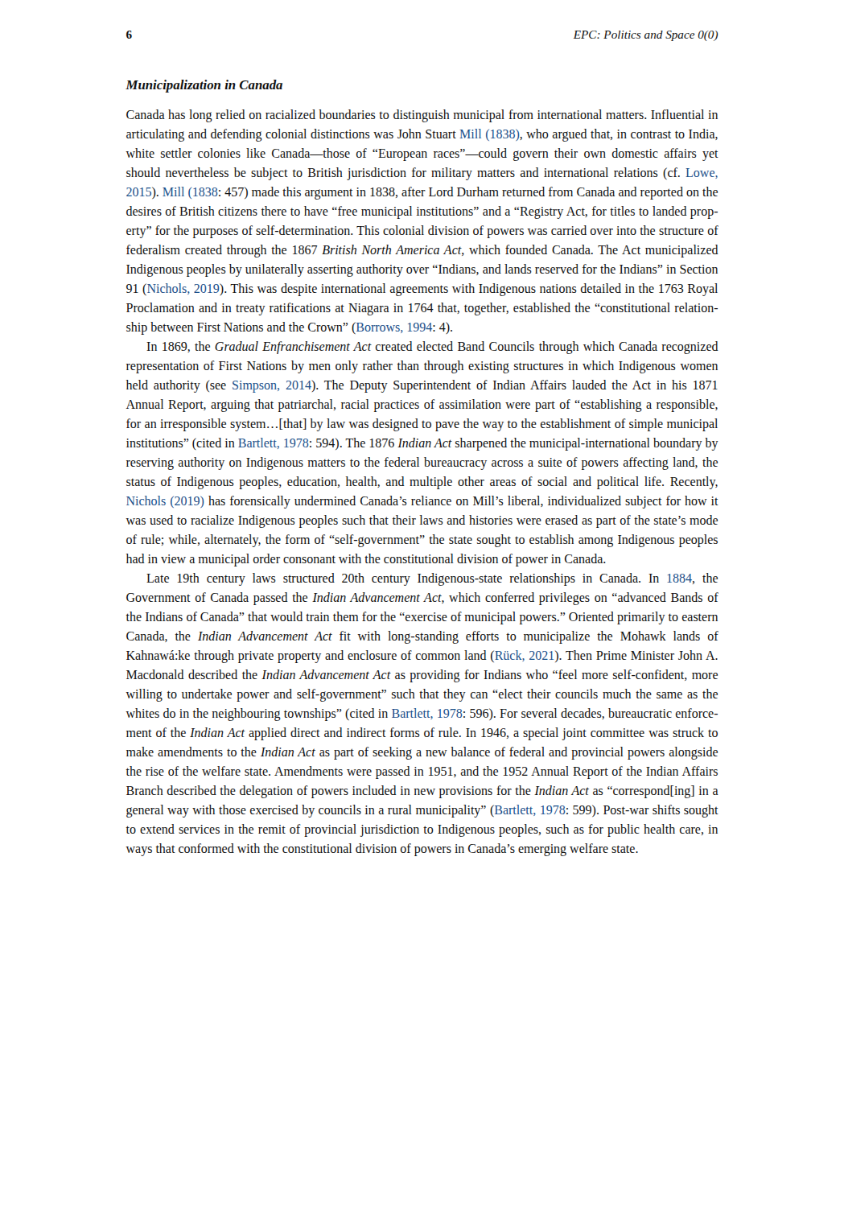6 EPC: Politics and Space 0(0)
Municipalization in Canada
Canada has long relied on racialized boundaries to distinguish municipal from international matters. Influential in articulating and defending colonial distinctions was John Stuart Mill (1838), who argued that, in contrast to India, white settler colonies like Canada—those of “European races”—could govern their own domestic affairs yet should nevertheless be subject to British jurisdiction for military matters and international relations (cf. Lowe, 2015). Mill (1838: 457) made this argument in 1838, after Lord Durham returned from Canada and reported on the desires of British citizens there to have “free municipal institutions” and a “Registry Act, for titles to landed property” for the purposes of self-determination. This colonial division of powers was carried over into the structure of federalism created through the 1867 British North America Act, which founded Canada. The Act municipalized Indigenous peoples by unilaterally asserting authority over “Indians, and lands reserved for the Indians” in Section 91 (Nichols, 2019). This was despite international agreements with Indigenous nations detailed in the 1763 Royal Proclamation and in treaty ratifications at Niagara in 1764 that, together, established the “constitutional relationship between First Nations and the Crown” (Borrows, 1994: 4).
In 1869, the Gradual Enfranchisement Act created elected Band Councils through which Canada recognized representation of First Nations by men only rather than through existing structures in which Indigenous women held authority (see Simpson, 2014). The Deputy Superintendent of Indian Affairs lauded the Act in his 1871 Annual Report, arguing that patriarchal, racial practices of assimilation were part of “establishing a responsible, for an irresponsible system…[that] by law was designed to pave the way to the establishment of simple municipal institutions” (cited in Bartlett, 1978: 594). The 1876 Indian Act sharpened the municipal-international boundary by reserving authority on Indigenous matters to the federal bureaucracy across a suite of powers affecting land, the status of Indigenous peoples, education, health, and multiple other areas of social and political life. Recently, Nichols (2019) has forensically undermined Canada’s reliance on Mill’s liberal, individualized subject for how it was used to racialize Indigenous peoples such that their laws and histories were erased as part of the state’s mode of rule; while, alternately, the form of “self-government” the state sought to establish among Indigenous peoples had in view a municipal order consonant with the constitutional division of power in Canada.
Late 19th century laws structured 20th century Indigenous-state relationships in Canada. In 1884, the Government of Canada passed the Indian Advancement Act, which conferred privileges on “advanced Bands of the Indians of Canada” that would train them for the “exercise of municipal powers.” Oriented primarily to eastern Canada, the Indian Advancement Act fit with long-standing efforts to municipalize the Mohawk lands of Kahnawá:ke through private property and enclosure of common land (Rück, 2021). Then Prime Minister John A. Macdonald described the Indian Advancement Act as providing for Indians who “feel more self-confident, more willing to undertake power and self-government” such that they can “elect their councils much the same as the whites do in the neighbouring townships” (cited in Bartlett, 1978: 596). For several decades, bureaucratic enforcement of the Indian Act applied direct and indirect forms of rule. In 1946, a special joint committee was struck to make amendments to the Indian Act as part of seeking a new balance of federal and provincial powers alongside the rise of the welfare state. Amendments were passed in 1951, and the 1952 Annual Report of the Indian Affairs Branch described the delegation of powers included in new provisions for the Indian Act as “correspond[ing] in a general way with those exercised by councils in a rural municipality” (Bartlett, 1978: 599). Post-war shifts sought to extend services in the remit of provincial jurisdiction to Indigenous peoples, such as for public health care, in ways that conformed with the constitutional division of powers in Canada’s emerging welfare state.